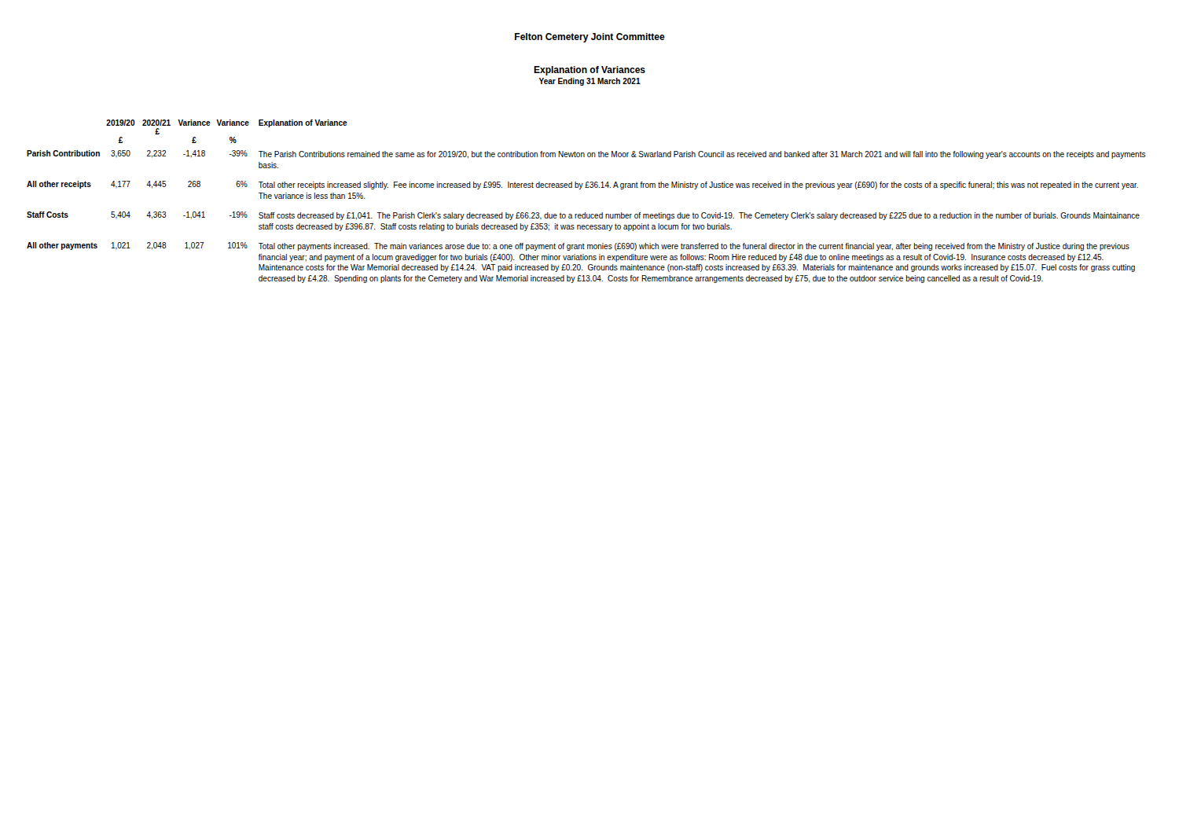Felton Cemetery Joint Committee
Explanation of Variances
Year Ending 31 March 2021
| | 2019/20 | 2020/21 £ | Variance | Variance | Explanation of Variance |
| --- | --- | --- | --- | --- | --- |
| | £ | | £ | % | |
| Parish Contribution | 3,650 | 2,232 | -1,418 | -39% | The Parish Contributions remained the same as for 2019/20, but the contribution from Newton on the Moor & Swarland Parish Council as received and banked after 31 March 2021 and will fall into the following year's accounts on the receipts and payments basis. |
| All other receipts | 4,177 | 4,445 | 268 | 6% | Total other receipts increased slightly. Fee income increased by £995. Interest decreased by £36.14. A grant from the Ministry of Justice was received in the previous year (£690) for the costs of a specific funeral; this was not repeated in the current year. The variance is less than 15%. |
| Staff Costs | 5,404 | 4,363 | -1,041 | -19% | Staff costs decreased by £1,041. The Parish Clerk's salary decreased by £66.23, due to a reduced number of meetings due to Covid-19. The Cemetery Clerk's salary decreased by £225 due to a reduction in the number of burials. Grounds Maintainance staff costs decreased by £396.87. Staff costs relating to burials decreased by £353; it was necessary to appoint a locum for two burials. |
| All other payments | 1,021 | 2,048 | 1,027 | 101% | Total other payments increased. The main variances arose due to: a one off payment of grant monies (£690) which were transferred to the funeral director in the current financial year, after being received from the Ministry of Justice during the previous financial year; and payment of a locum gravedigger for two burials (£400). Other minor variations in expenditure were as follows: Room Hire reduced by £48 due to online meetings as a result of Covid-19. Insurance costs decreased by £12.45. Maintenance costs for the War Memorial decreased by £14.24. VAT paid increased by £0.20. Grounds maintenance (non-staff) costs increased by £63.39. Materials for maintenance and grounds works increased by £15.07. Fuel costs for grass cutting decreased by £4.28. Spending on plants for the Cemetery and War Memorial increased by £13.04. Costs for Remembrance arrangements decreased by £75, due to the outdoor service being cancelled as a result of Covid-19. |